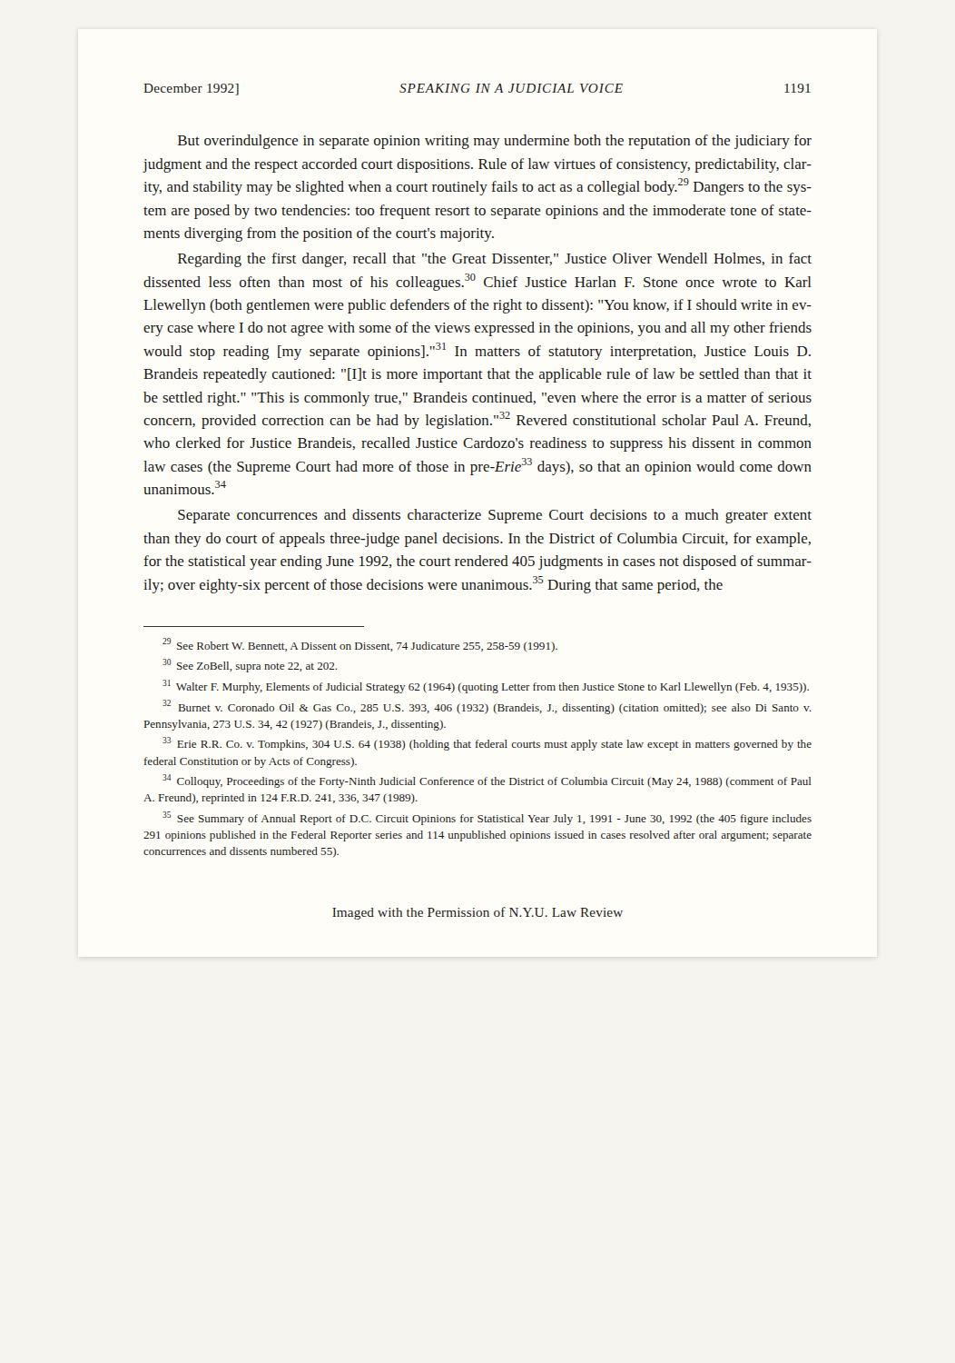December 1992] Speaking in a Judicial Voice 1191
But overindulgence in separate opinion writing may undermine both the reputation of the judiciary for judgment and the respect accorded court dispositions. Rule of law virtues of consistency, predictability, clarity, and stability may be slighted when a court routinely fails to act as a collegial body.29 Dangers to the system are posed by two tendencies: too frequent resort to separate opinions and the immoderate tone of statements diverging from the position of the court's majority.
Regarding the first danger, recall that "the Great Dissenter," Justice Oliver Wendell Holmes, in fact dissented less often than most of his colleagues.30 Chief Justice Harlan F. Stone once wrote to Karl Llewellyn (both gentlemen were public defenders of the right to dissent): "You know, if I should write in every case where I do not agree with some of the views expressed in the opinions, you and all my other friends would stop reading [my separate opinions]."31 In matters of statutory interpretation, Justice Louis D. Brandeis repeatedly cautioned: "[I]t is more important that the applicable rule of law be settled than that it be settled right." "This is commonly true," Brandeis continued, "even where the error is a matter of serious concern, provided correction can be had by legislation."32 Revered constitutional scholar Paul A. Freund, who clerked for Justice Brandeis, recalled Justice Cardozo's readiness to suppress his dissent in common law cases (the Supreme Court had more of those in pre-Erie33 days), so that an opinion would come down unanimous.34
Separate concurrences and dissents characterize Supreme Court decisions to a much greater extent than they do court of appeals three-judge panel decisions. In the District of Columbia Circuit, for example, for the statistical year ending June 1992, the court rendered 405 judgments in cases not disposed of summarily; over eighty-six percent of those decisions were unanimous.35 During that same period, the
29 See Robert W. Bennett, A Dissent on Dissent, 74 Judicature 255, 258-59 (1991).
30 See ZoBell, supra note 22, at 202.
31 Walter F. Murphy, Elements of Judicial Strategy 62 (1964) (quoting Letter from then Justice Stone to Karl Llewellyn (Feb. 4, 1935)).
32 Burnet v. Coronado Oil & Gas Co., 285 U.S. 393, 406 (1932) (Brandeis, J., dissenting) (citation omitted); see also Di Santo v. Pennsylvania, 273 U.S. 34, 42 (1927) (Brandeis, J., dissenting).
33 Erie R.R. Co. v. Tompkins, 304 U.S. 64 (1938) (holding that federal courts must apply state law except in matters governed by the federal Constitution or by Acts of Congress).
34 Colloquy, Proceedings of the Forty-Ninth Judicial Conference of the District of Columbia Circuit (May 24, 1988) (comment of Paul A. Freund), reprinted in 124 F.R.D. 241, 336, 347 (1989).
35 See Summary of Annual Report of D.C. Circuit Opinions for Statistical Year July 1, 1991 - June 30, 1992 (the 405 figure includes 291 opinions published in the Federal Reporter series and 114 unpublished opinions issued in cases resolved after oral argument; separate concurrences and dissents numbered 55).
Imaged with the Permission of N.Y.U. Law Review